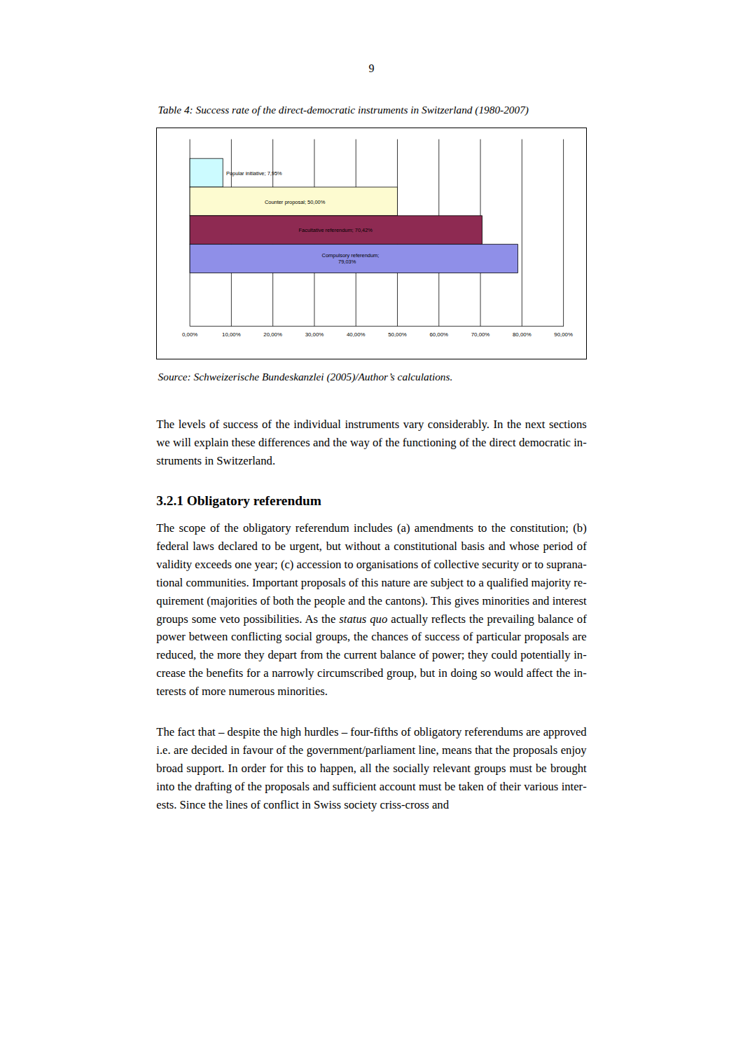9
Table 4: Success rate of the direct-democratic instruments in Switzerland (1980-2007)
Popular initiative; 7,95% Counter proposal; 50,00% Facultative referendum; 70,42% Compulsory referendum; 79,03% 0,00% 10,00% 20,00% 30,00% 40,00% 50,00% 60,00% 70,00% 80,00% 90,00%
Source: Schweizerische Bundeskanzlei (2005)/Author’s calculations.
The levels of success of the individual instruments vary considerably. In the next sections we will explain these differences and the way of the functioning of the direct democratic instruments in Switzerland.
3.2.1 Obligatory referendum
The scope of the obligatory referendum includes (a) amendments to the constitution; (b) federal laws declared to be urgent, but without a constitutional basis and whose period of validity exceeds one year; (c) accession to organisations of collective security or to supranational communities. Important proposals of this nature are subject to a qualified majority requirement (majorities of both the people and the cantons). This gives minorities and interest groups some veto possibilities. As the status quo actually reflects the prevailing balance of power between conflicting social groups, the chances of success of particular proposals are reduced, the more they depart from the current balance of power; they could potentially increase the benefits for a narrowly circumscribed group, but in doing so would affect the interests of more numerous minorities.
The fact that – despite the high hurdles – four-fifths of obligatory referendums are approved i.e. are decided in favour of the government/parliament line, means that the proposals enjoy broad support. In order for this to happen, all the socially relevant groups must be brought into the drafting of the proposals and sufficient account must be taken of their various interests. Since the lines of conflict in Swiss society criss-cross and